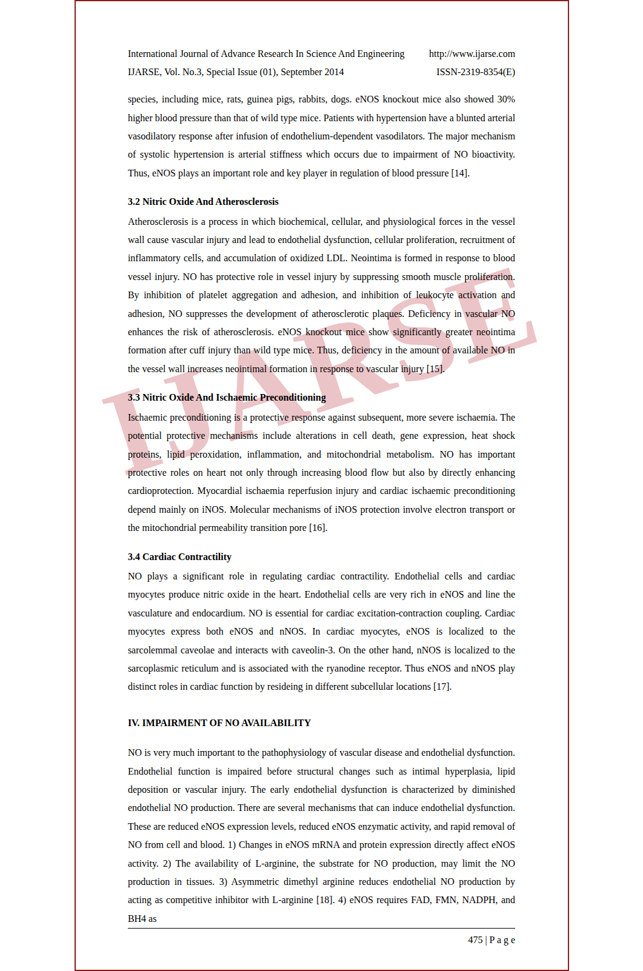IJARSE
International Journal of Advance Research In Science And Engineering http://www.ijarse.com
IJARSE, Vol. No.3, Special Issue (01), September 2014 ISSN-2319-8354(E)
species, including mice, rats, guinea pigs, rabbits, dogs. eNOS knockout mice also showed 30% higher blood pressure than that of wild type mice. Patients with hypertension have a blunted arterial vasodilatory response after infusion of endothelium-dependent vasodilators. The major mechanism of systolic hypertension is arterial stiffness which occurs due to impairment of NO bioactivity. Thus, eNOS plays an important role and key player in regulation of blood pressure [14].
3.2 Nitric Oxide And Atherosclerosis
Atherosclerosis is a process in which biochemical, cellular, and physiological forces in the vessel wall cause vascular injury and lead to endothelial dysfunction, cellular proliferation, recruitment of inflammatory cells, and accumulation of oxidized LDL. Neointima is formed in response to blood vessel injury. NO has protective role in vessel injury by suppressing smooth muscle proliferation. By inhibition of platelet aggregation and adhesion, and inhibition of leukocyte activation and adhesion, NO suppresses the development of atherosclerotic plaques. Deficiency in vascular NO enhances the risk of atherosclerosis. eNOS knockout mice show significantly greater neointima formation after cuff injury than wild type mice. Thus, deficiency in the amount of available NO in the vessel wall increases neointimal formation in response to vascular injury [15].
3.3 Nitric Oxide And Ischaemic Preconditioning
Ischaemic preconditioning is a protective response against subsequent, more severe ischaemia. The potential protective mechanisms include alterations in cell death, gene expression, heat shock proteins, lipid peroxidation, inflammation, and mitochondrial metabolism. NO has important protective roles on heart not only through increasing blood flow but also by directly enhancing cardioprotection. Myocardial ischaemia reperfusion injury and cardiac ischaemic preconditioning depend mainly on iNOS. Molecular mechanisms of iNOS protection involve electron transport or the mitochondrial permeability transition pore [16].
3.4 Cardiac Contractility
NO plays a significant role in regulating cardiac contractility. Endothelial cells and cardiac myocytes produce nitric oxide in the heart. Endothelial cells are very rich in eNOS and line the vasculature and endocardium. NO is essential for cardiac excitation-contraction coupling. Cardiac myocytes express both eNOS and nNOS. In cardiac myocytes, eNOS is localized to the sarcolemmal caveolae and interacts with caveolin-3. On the other hand, nNOS is localized to the sarcoplasmic reticulum and is associated with the ryanodine receptor. Thus eNOS and nNOS play distinct roles in cardiac function by resideing in different subcellular locations [17].
IV. IMPAIRMENT OF NO AVAILABILITY
NO is very much important to the pathophysiology of vascular disease and endothelial dysfunction. Endothelial function is impaired before structural changes such as intimal hyperplasia, lipid deposition or vascular injury. The early endothelial dysfunction is characterized by diminished endothelial NO production. There are several mechanisms that can induce endothelial dysfunction. These are reduced eNOS expression levels, reduced eNOS enzymatic activity, and rapid removal of NO from cell and blood. 1) Changes in eNOS mRNA and protein expression directly affect eNOS activity. 2) The availability of L-arginine, the substrate for NO production, may limit the NO production in tissues. 3) Asymmetric dimethyl arginine reduces endothelial NO production by acting as competitive inhibitor with L-arginine [18]. 4) eNOS requires FAD, FMN, NADPH, and BH4 as
475 | P a g e